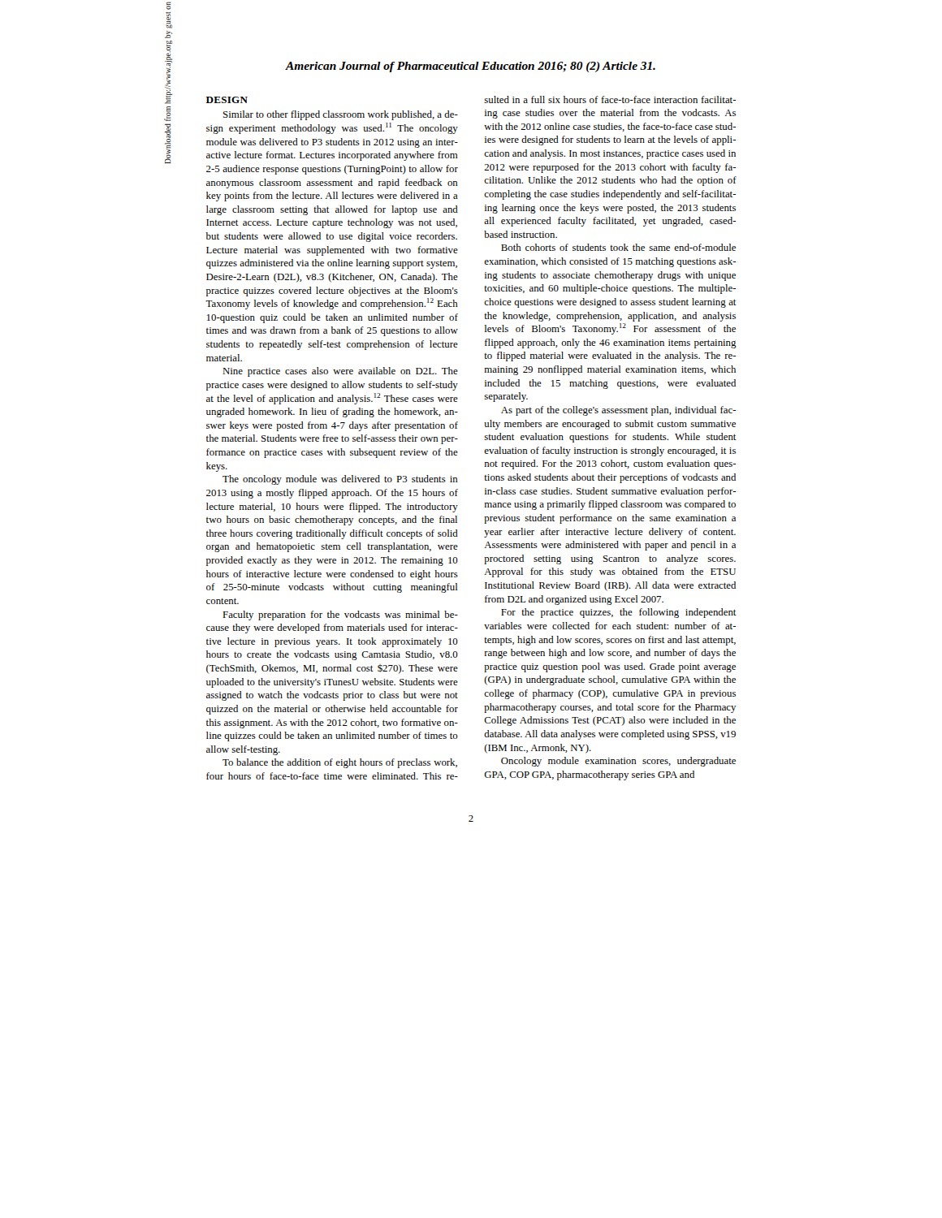Downloaded from http://www.ajpe.org by guest on June 24, 2022. © 2016 American Association of Colleges of Pharmacy
American Journal of Pharmaceutical Education 2016; 80 (2) Article 31.
Design
Similar to other flipped classroom work published, a design experiment methodology was used.11 The oncology module was delivered to P3 students in 2012 using an interactive lecture format. Lectures incorporated anywhere from 2-5 audience response questions (TurningPoint) to allow for anonymous classroom assessment and rapid feedback on key points from the lecture. All lectures were delivered in a large classroom setting that allowed for laptop use and Internet access. Lecture capture technology was not used, but students were allowed to use digital voice recorders. Lecture material was supplemented with two formative quizzes administered via the online learning support system, Desire-2-Learn (D2L), v8.3 (Kitchener, ON, Canada). The practice quizzes covered lecture objectives at the Bloom's Taxonomy levels of knowledge and comprehension.12 Each 10-question quiz could be taken an unlimited number of times and was drawn from a bank of 25 questions to allow students to repeatedly self-test comprehension of lecture material.
Nine practice cases also were available on D2L. The practice cases were designed to allow students to self-study at the level of application and analysis.12 These cases were ungraded homework. In lieu of grading the homework, answer keys were posted from 4-7 days after presentation of the material. Students were free to self-assess their own performance on practice cases with subsequent review of the keys.
The oncology module was delivered to P3 students in 2013 using a mostly flipped approach. Of the 15 hours of lecture material, 10 hours were flipped. The introductory two hours on basic chemotherapy concepts, and the final three hours covering traditionally difficult concepts of solid organ and hematopoietic stem cell transplantation, were provided exactly as they were in 2012. The remaining 10 hours of interactive lecture were condensed to eight hours of 25-50-minute vodcasts without cutting meaningful content.
Faculty preparation for the vodcasts was minimal because they were developed from materials used for interactive lecture in previous years. It took approximately 10 hours to create the vodcasts using Camtasia Studio, v8.0 (TechSmith, Okemos, MI, normal cost $270). These were uploaded to the university's iTunesU website. Students were assigned to watch the vodcasts prior to class but were not quizzed on the material or otherwise held accountable for this assignment. As with the 2012 cohort, two formative online quizzes could be taken an unlimited number of times to allow self-testing.
To balance the addition of eight hours of preclass work, four hours of face-to-face time were eliminated. This resulted in a full six hours of face-to-face interaction facilitating case studies over the material from the vodcasts. As with the 2012 online case studies, the face-to-face case studies were designed for students to learn at the levels of application and analysis. In most instances, practice cases used in 2012 were repurposed for the 2013 cohort with faculty facilitation. Unlike the 2012 students who had the option of completing the case studies independently and self-facilitating learning once the keys were posted, the 2013 students all experienced faculty facilitated, yet ungraded, cased-based instruction.
Both cohorts of students took the same end-of-module examination, which consisted of 15 matching questions asking students to associate chemotherapy drugs with unique toxicities, and 60 multiple-choice questions. The multiple-choice questions were designed to assess student learning at the knowledge, comprehension, application, and analysis levels of Bloom's Taxonomy.12 For assessment of the flipped approach, only the 46 examination items pertaining to flipped material were evaluated in the analysis. The remaining 29 nonflipped material examination items, which included the 15 matching questions, were evaluated separately.
As part of the college's assessment plan, individual faculty members are encouraged to submit custom summative student evaluation questions for students. While student evaluation of faculty instruction is strongly encouraged, it is not required. For the 2013 cohort, custom evaluation questions asked students about their perceptions of vodcasts and in-class case studies. Student summative evaluation performance using a primarily flipped classroom was compared to previous student performance on the same examination a year earlier after interactive lecture delivery of content. Assessments were administered with paper and pencil in a proctored setting using Scantron to analyze scores. Approval for this study was obtained from the ETSU Institutional Review Board (IRB). All data were extracted from D2L and organized using Excel 2007.
For the practice quizzes, the following independent variables were collected for each student: number of attempts, high and low scores, scores on first and last attempt, range between high and low score, and number of days the practice quiz question pool was used. Grade point average (GPA) in undergraduate school, cumulative GPA within the college of pharmacy (COP), cumulative GPA in previous pharmacotherapy courses, and total score for the Pharmacy College Admissions Test (PCAT) also were included in the database. All data analyses were completed using SPSS, v19 (IBM Inc., Armonk, NY).
Oncology module examination scores, undergraduate GPA, COP GPA, pharmacotherapy series GPA and
2